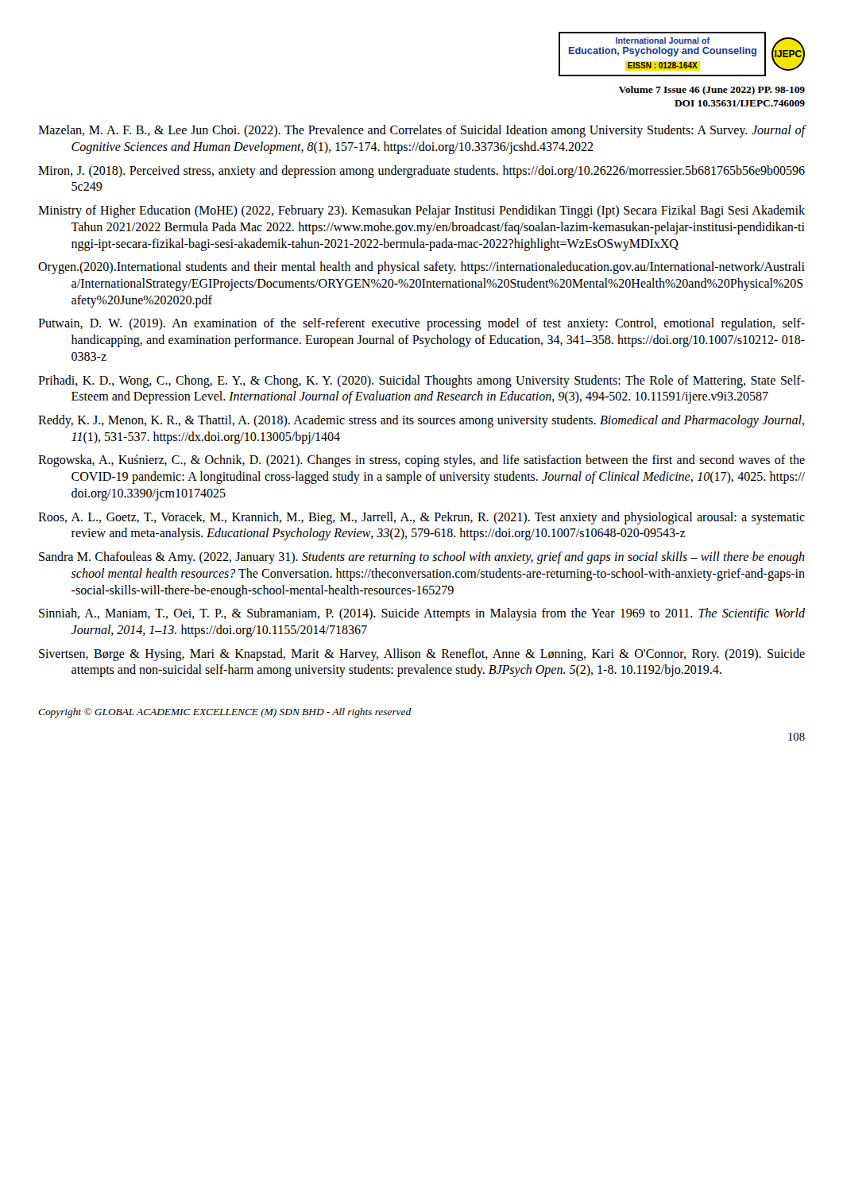International Journal of
Education, Psychology and Counseling
EISSN : 0128-164X
IJEPC
Volume 7 Issue 46 (June 2022) PP. 98-109
DOI 10.35631/IJEPC.746009
Mazelan, M. A. F. B., & Lee Jun Choi. (2022). The Prevalence and Correlates of Suicidal Ideation among University Students: A Survey. Journal of Cognitive Sciences and Human Development, 8(1), 157-174. https://doi.org/10.33736/jcshd.4374.2022
Miron, J. (2018). Perceived stress, anxiety and depression among undergraduate students. https://doi.org/10.26226/morressier.5b681765b56e9b005965c249
Ministry of Higher Education (MoHE) (2022, February 23). Kemasukan Pelajar Institusi Pendidikan Tinggi (Ipt) Secara Fizikal Bagi Sesi Akademik Tahun 2021/2022 Bermula Pada Mac 2022. https://www.mohe.gov.my/en/broadcast/faq/soalan-lazim-kemasukan-pelajar-institusi-pendidikan-tinggi-ipt-secara-fizikal-bagi-sesi-akademik-tahun-2021-2022-bermula-pada-mac-2022?highlight=WzEsOSwyMDIxXQ
Orygen.(2020).International students and their mental health and physical safety. https://internationaleducation.gov.au/International-network/Australia/InternationalStrategy/EGIProjects/Documents/ORYGEN%20-%20International%20Student%20Mental%20Health%20and%20Physical%20Safety%20June%202020.pdf
Putwain, D. W. (2019). An examination of the self-referent executive processing model of test anxiety: Control, emotional regulation, self-handicapping, and examination performance. European Journal of Psychology of Education, 34, 341–358. https://doi.org/10.1007/s10212- 018-0383-z
Prihadi, K. D., Wong, C., Chong, E. Y., & Chong, K. Y. (2020). Suicidal Thoughts among University Students: The Role of Mattering, State Self-Esteem and Depression Level. International Journal of Evaluation and Research in Education, 9(3), 494-502. 10.11591/ijere.v9i3.20587
Reddy, K. J., Menon, K. R., & Thattil, A. (2018). Academic stress and its sources among university students. Biomedical and Pharmacology Journal, 11(1), 531-537. https://dx.doi.org/10.13005/bpj/1404
Rogowska, A., Kuśnierz, C., & Ochnik, D. (2021). Changes in stress, coping styles, and life satisfaction between the first and second waves of the COVID-19 pandemic: A longitudinal cross-lagged study in a sample of university students. Journal of Clinical Medicine, 10(17), 4025. https://doi.org/10.3390/jcm10174025
Roos, A. L., Goetz, T., Voracek, M., Krannich, M., Bieg, M., Jarrell, A., & Pekrun, R. (2021). Test anxiety and physiological arousal: a systematic review and meta-analysis. Educational Psychology Review, 33(2), 579-618. https://doi.org/10.1007/s10648-020-09543-z
Sandra M. Chafouleas & Amy. (2022, January 31). Students are returning to school with anxiety, grief and gaps in social skills – will there be enough school mental health resources? The Conversation. https://theconversation.com/students-are-returning-to-school-with-anxiety-grief-and-gaps-in-social-skills-will-there-be-enough-school-mental-health-resources-165279
Sinniah, A., Maniam, T., Oei, T. P., & Subramaniam, P. (2014). Suicide Attempts in Malaysia from the Year 1969 to 2011. The Scientific World Journal, 2014, 1–13. https://doi.org/10.1155/2014/718367
Sivertsen, Børge & Hysing, Mari & Knapstad, Marit & Harvey, Allison & Reneflot, Anne & Lønning, Kari & O'Connor, Rory. (2019). Suicide attempts and non-suicidal self-harm among university students: prevalence study. BJPsych Open. 5(2), 1-8. 10.1192/bjo.2019.4.
Copyright © GLOBAL ACADEMIC EXCELLENCE (M) SDN BHD - All rights reserved
108